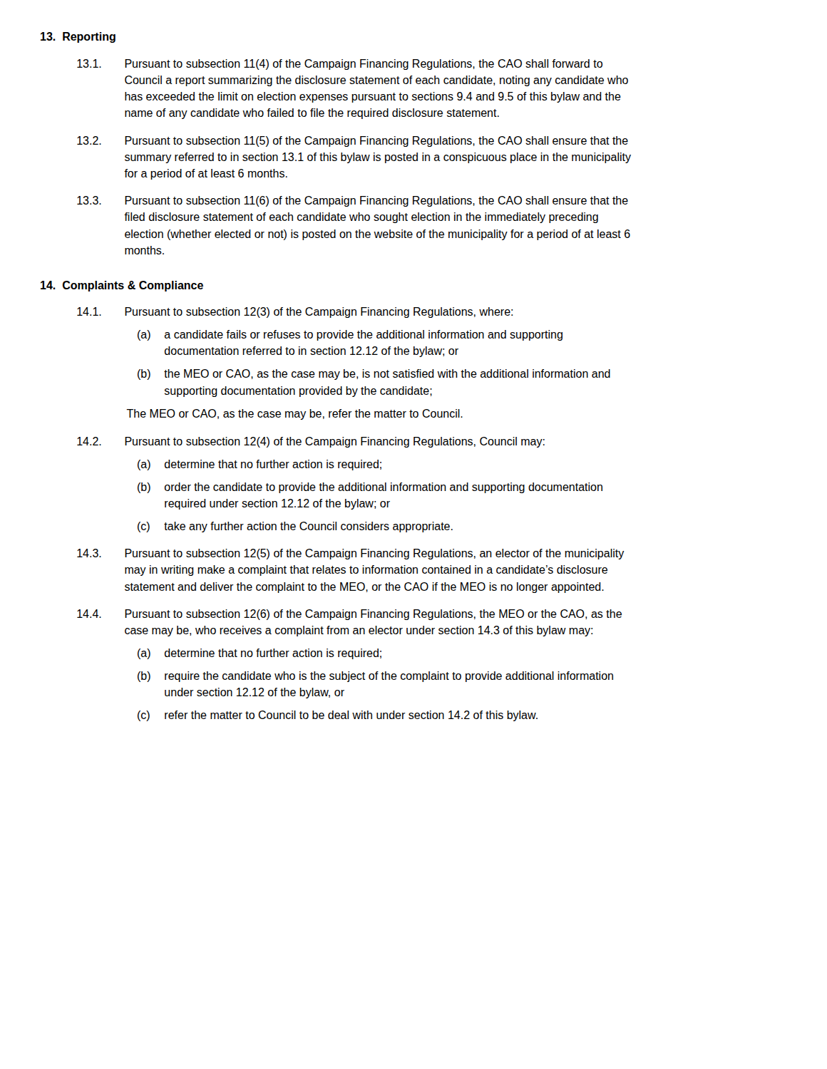13. Reporting
13.1.
Pursuant to subsection 11(4) of the Campaign Financing Regulations, the CAO shall forward to Council a report summarizing the disclosure statement of each candidate, noting any candidate who has exceeded the limit on election expenses pursuant to sections 9.4 and 9.5 of this bylaw and the name of any candidate who failed to file the required disclosure statement.
13.2.
Pursuant to subsection 11(5) of the Campaign Financing Regulations, the CAO shall ensure that the summary referred to in section 13.1 of this bylaw is posted in a conspicuous place in the municipality for a period of at least 6 months.
13.3.
Pursuant to subsection 11(6) of the Campaign Financing Regulations, the CAO shall ensure that the filed disclosure statement of each candidate who sought election in the immediately preceding election (whether elected or not) is posted on the website of the municipality for a period of at least 6 months.
14. Complaints & Compliance
14.1.
Pursuant to subsection 12(3) of the Campaign Financing Regulations, where:
(a)
a candidate fails or refuses to provide the additional information and supporting documentation referred to in section 12.12 of the bylaw; or
(b)
the MEO or CAO, as the case may be, is not satisfied with the additional information and supporting documentation provided by the candidate;
The MEO or CAO, as the case may be, refer the matter to Council.
14.2.
Pursuant to subsection 12(4) of the Campaign Financing Regulations, Council may:
(a)
determine that no further action is required;
(b)
order the candidate to provide the additional information and supporting documentation required under section 12.12 of the bylaw; or
(c)
take any further action the Council considers appropriate.
14.3.
Pursuant to subsection 12(5) of the Campaign Financing Regulations, an elector of the municipality may in writing make a complaint that relates to information contained in a candidate’s disclosure statement and deliver the complaint to the MEO, or the CAO if the MEO is no longer appointed.
14.4.
Pursuant to subsection 12(6) of the Campaign Financing Regulations, the MEO or the CAO, as the case may be, who receives a complaint from an elector under section 14.3 of this bylaw may:
(a)
determine that no further action is required;
(b)
require the candidate who is the subject of the complaint to provide additional information under section 12.12 of the bylaw, or
(c)
refer the matter to Council to be deal with under section 14.2 of this bylaw.